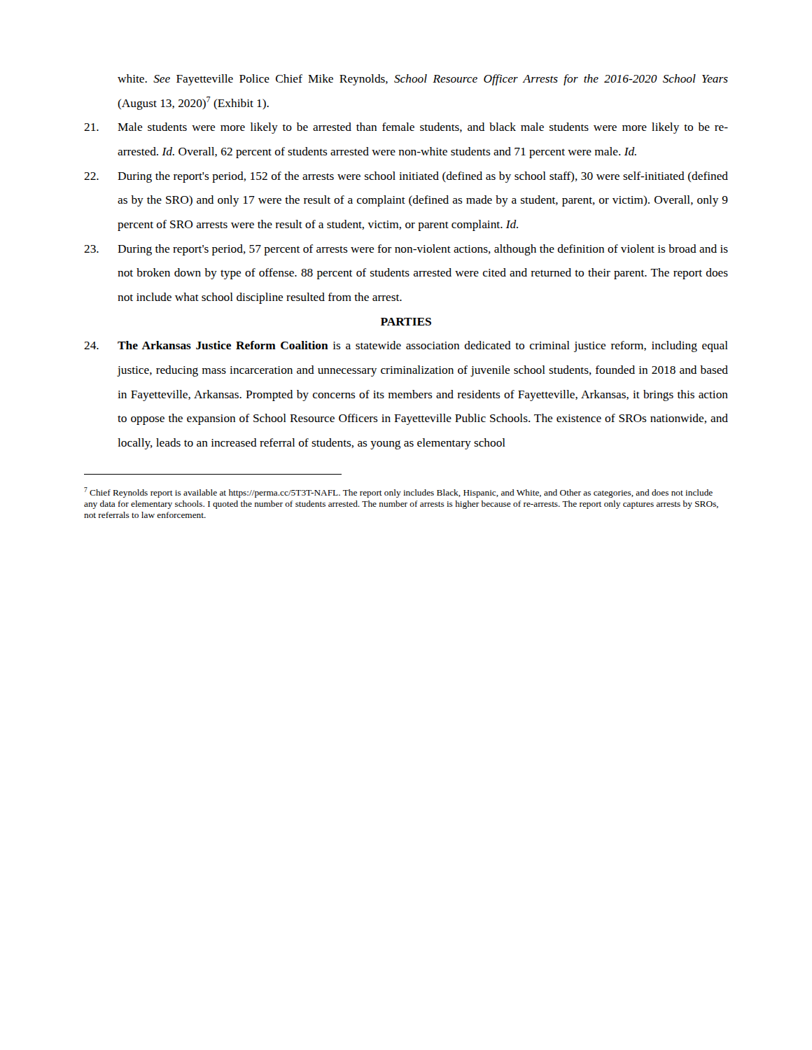white. See Fayetteville Police Chief Mike Reynolds, School Resource Officer Arrests for the 2016-2020 School Years (August 13, 2020)7 (Exhibit 1).
Male students were more likely to be arrested than female students, and black male students were more likely to be re-arrested. Id. Overall, 62 percent of students arrested were non-white students and 71 percent were male. Id.
During the report's period, 152 of the arrests were school initiated (defined as by school staff), 30 were self-initiated (defined as by the SRO) and only 17 were the result of a complaint (defined as made by a student, parent, or victim). Overall, only 9 percent of SRO arrests were the result of a student, victim, or parent complaint. Id.
During the report's period, 57 percent of arrests were for non-violent actions, although the definition of violent is broad and is not broken down by type of offense. 88 percent of students arrested were cited and returned to their parent. The report does not include what school discipline resulted from the arrest.
PARTIES
The Arkansas Justice Reform Coalition is a statewide association dedicated to criminal justice reform, including equal justice, reducing mass incarceration and unnecessary criminalization of juvenile school students, founded in 2018 and based in Fayetteville, Arkansas. Prompted by concerns of its members and residents of Fayetteville, Arkansas, it brings this action to oppose the expansion of School Resource Officers in Fayetteville Public Schools. The existence of SROs nationwide, and locally, leads to an increased referral of students, as young as elementary school
7 Chief Reynolds report is available at https://perma.cc/5T3T-NAFL. The report only includes Black, Hispanic, and White, and Other as categories, and does not include any data for elementary schools. I quoted the number of students arrested. The number of arrests is higher because of re-arrests. The report only captures arrests by SROs, not referrals to law enforcement.